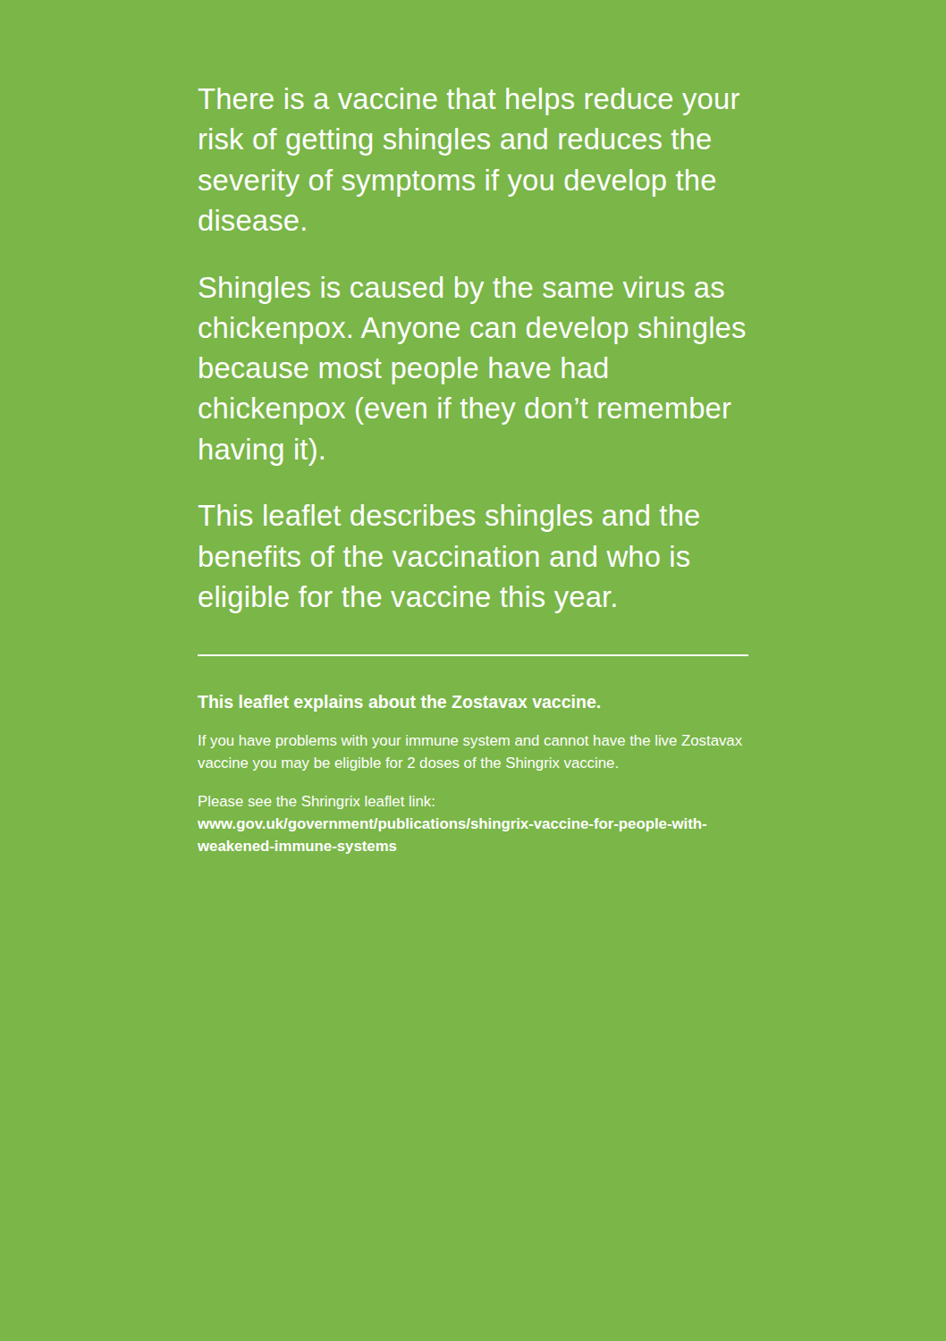There is a vaccine that helps reduce your risk of getting shingles and reduces the severity of symptoms if you develop the disease.
Shingles is caused by the same virus as chickenpox. Anyone can develop shingles because most people have had chickenpox (even if they don’t remember having it).
This leaflet describes shingles and the benefits of the vaccination and who is eligible for the vaccine this year.
This leaflet explains about the Zostavax vaccine.
If you have problems with your immune system and cannot have the live Zostavax vaccine you may be eligible for 2 doses of the Shingrix vaccine.
Please see the Shringrix leaflet link:
www.gov.uk/government/publications/shingrix-vaccine-for-people-with-weakened-immune-systems